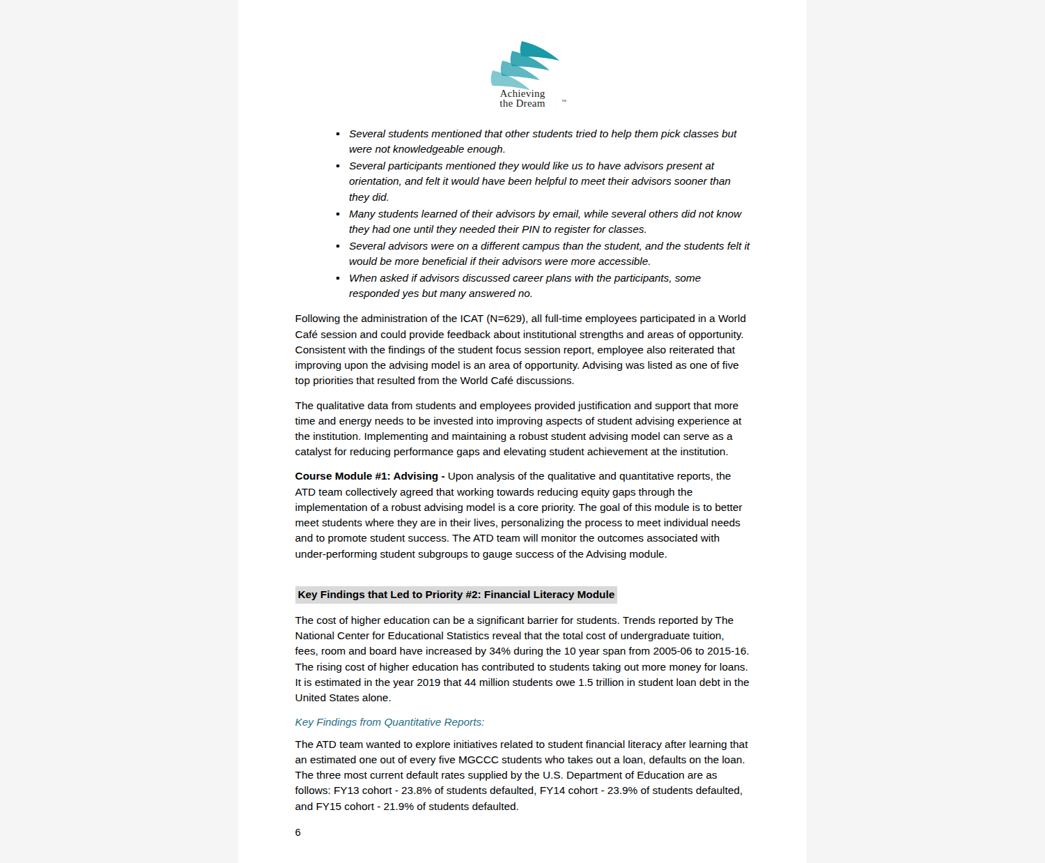Achieving the Dream ™
Several students mentioned that other students tried to help them pick classes but were not knowledgeable enough.
Several participants mentioned they would like us to have advisors present at orientation, and felt it would have been helpful to meet their advisors sooner than they did.
Many students learned of their advisors by email, while several others did not know they had one until they needed their PIN to register for classes.
Several advisors were on a different campus than the student, and the students felt it would be more beneficial if their advisors were more accessible.
When asked if advisors discussed career plans with the participants, some responded yes but many answered no.
Following the administration of the ICAT (N=629), all full-time employees participated in a World Café session and could provide feedback about institutional strengths and areas of opportunity. Consistent with the findings of the student focus session report, employee also reiterated that improving upon the advising model is an area of opportunity. Advising was listed as one of five top priorities that resulted from the World Café discussions.
The qualitative data from students and employees provided justification and support that more time and energy needs to be invested into improving aspects of student advising experience at the institution. Implementing and maintaining a robust student advising model can serve as a catalyst for reducing performance gaps and elevating student achievement at the institution.
Course Module #1: Advising - Upon analysis of the qualitative and quantitative reports, the ATD team collectively agreed that working towards reducing equity gaps through the implementation of a robust advising model is a core priority. The goal of this module is to better meet students where they are in their lives, personalizing the process to meet individual needs and to promote student success. The ATD team will monitor the outcomes associated with under-performing student subgroups to gauge success of the Advising module.
Key Findings that Led to Priority #2: Financial Literacy Module
The cost of higher education can be a significant barrier for students. Trends reported by The National Center for Educational Statistics reveal that the total cost of undergraduate tuition, fees, room and board have increased by 34% during the 10 year span from 2005-06 to 2015-16. The rising cost of higher education has contributed to students taking out more money for loans. It is estimated in the year 2019 that 44 million students owe 1.5 trillion in student loan debt in the United States alone.
Key Findings from Quantitative Reports:
The ATD team wanted to explore initiatives related to student financial literacy after learning that an estimated one out of every five MGCCC students who takes out a loan, defaults on the loan. The three most current default rates supplied by the U.S. Department of Education are as follows: FY13 cohort - 23.8% of students defaulted, FY14 cohort - 23.9% of students defaulted, and FY15 cohort - 21.9% of students defaulted.
6